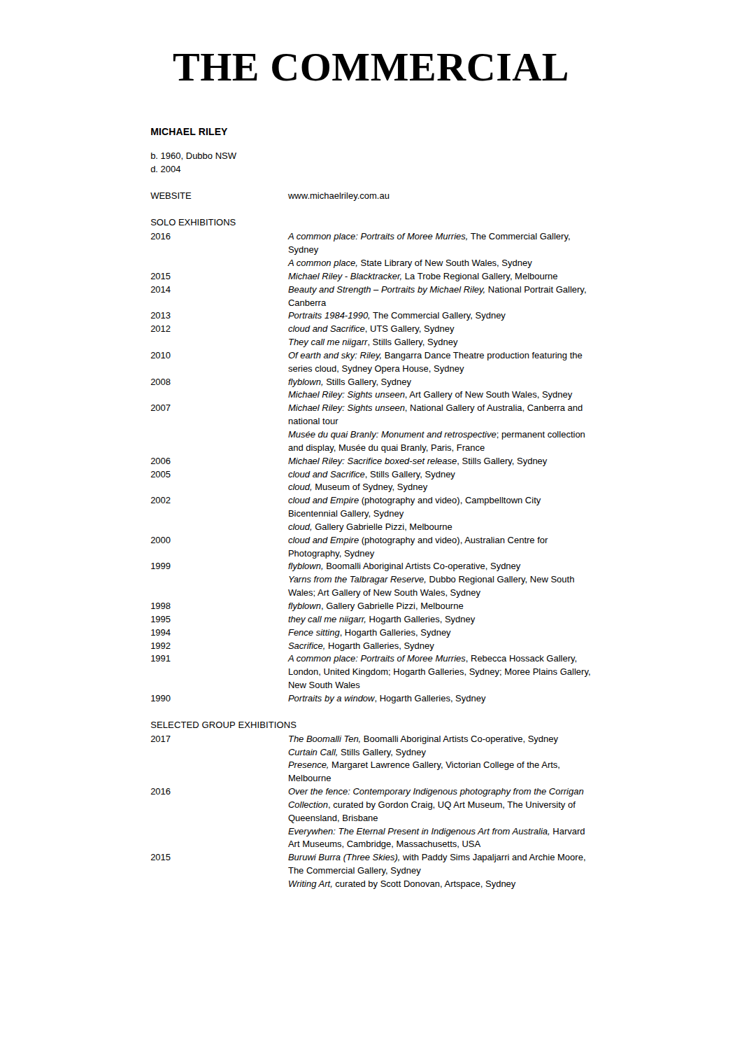THE COMMERCIAL
MICHAEL RILEY
b. 1960, Dubbo NSW
d. 2004
| WEBSITE | www.michaelriley.com.au |
| SOLO EXHIBITIONS | |
| 2016 | A common place: Portraits of Moree Murries, The Commercial Gallery, Sydney A common place, State Library of New South Wales, Sydney |
| 2015 | Michael Riley - Blacktracker, La Trobe Regional Gallery, Melbourne |
| 2014 | Beauty and Strength – Portraits by Michael Riley, National Portrait Gallery, Canberra |
| 2013 | Portraits 1984-1990, The Commercial Gallery, Sydney |
| 2012 | cloud and Sacrifice , UTS Gallery, Sydney They call me niigarr , Stills Gallery, Sydney |
| 2010 | Of earth and sky: Riley, Bangarra Dance Theatre production featuring the series cloud, Sydney Opera House, Sydney |
| 2008 | flyblown, Stills Gallery, Sydney Michael Riley: Sights unseen , Art Gallery of New South Wales, Sydney |
| 2007 | Michael Riley: Sights unseen , National Gallery of Australia, Canberra and national tour Musée du quai Branly: Monument and retrospective ; permanent collection and display, Musée du quai Branly, Paris, France |
| 2006 | Michael Riley: Sacrifice boxed-set release , Stills Gallery, Sydney |
| 2005 | cloud and Sacrifice , Stills Gallery, Sydney cloud, Museum of Sydney, Sydney |
| 2002 | cloud and Empire (photography and video), Campbelltown City Bicentennial Gallery, Sydney cloud, Gallery Gabrielle Pizzi, Melbourne |
| 2000 | cloud and Empire (photography and video), Australian Centre for Photography, Sydney |
| 1999 | flyblown, Boomalli Aboriginal Artists Co-operative, Sydney Yarns from the Talbragar Reserve, Dubbo Regional Gallery, New South Wales; Art Gallery of New South Wales, Sydney |
| 1998 | flyblown , Gallery Gabrielle Pizzi, Melbourne |
| 1995 | they call me niigarr, Hogarth Galleries, Sydney |
| 1994 | Fence sitting , Hogarth Galleries, Sydney |
| 1992 | Sacrifice, Hogarth Galleries, Sydney |
| 1991 | A common place: Portraits of Moree Murries , Rebecca Hossack Gallery, London, United Kingdom; Hogarth Galleries, Sydney; Moree Plains Gallery, New South Wales |
| 1990 | Portraits by a window , Hogarth Galleries, Sydney |
| SELECTED GROUP EXHIBITIONS |
| 2017 | The Boomalli Ten, Boomalli Aboriginal Artists Co-operative, Sydney Curtain Call, Stills Gallery, Sydney Presence, Margaret Lawrence Gallery, Victorian College of the Arts, Melbourne |
| 2016 | Over the fence: Contemporary Indigenous photography from the Corrigan Collection , curated by Gordon Craig, UQ Art Museum, The University of Queensland, Brisbane Everywhen: The Eternal Present in Indigenous Art from Australia, Harvard Art Museums, Cambridge, Massachusetts, USA |
| 2015 | Buruwi Burra (Three Skies), with Paddy Sims Japaljarri and Archie Moore, The Commercial Gallery, Sydney Writing Art, curated by Scott Donovan, Artspace, Sydney |